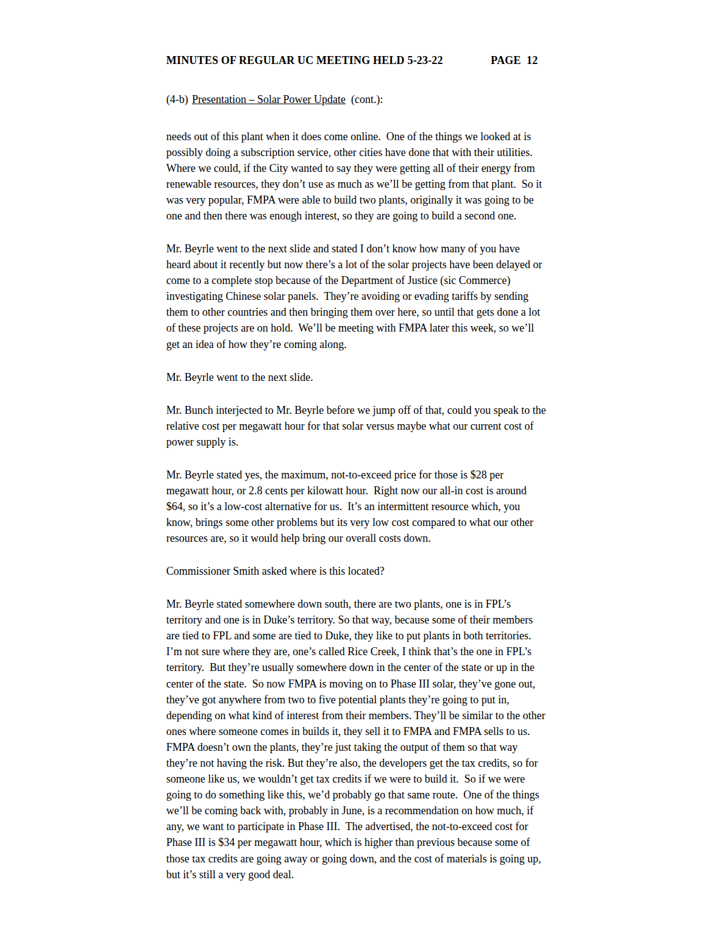Minutes of Regular UC Meeting Held 5-23-22 PAGE 12
(4-b) Presentation – Solar Power Update (cont.):
needs out of this plant when it does come online. One of the things we looked at is possibly doing a subscription service, other cities have done that with their utilities. Where we could, if the City wanted to say they were getting all of their energy from renewable resources, they don’t use as much as we’ll be getting from that plant. So it was very popular, FMPA were able to build two plants, originally it was going to be one and then there was enough interest, so they are going to build a second one.
Mr. Beyrle went to the next slide and stated I don’t know how many of you have heard about it recently but now there’s a lot of the solar projects have been delayed or come to a complete stop because of the Department of Justice (sic Commerce) investigating Chinese solar panels. They’re avoiding or evading tariffs by sending them to other countries and then bringing them over here, so until that gets done a lot of these projects are on hold. We’ll be meeting with FMPA later this week, so we’ll get an idea of how they’re coming along.
Mr. Beyrle went to the next slide.
Mr. Bunch interjected to Mr. Beyrle before we jump off of that, could you speak to the relative cost per megawatt hour for that solar versus maybe what our current cost of power supply is.
Mr. Beyrle stated yes, the maximum, not-to-exceed price for those is $28 per megawatt hour, or 2.8 cents per kilowatt hour. Right now our all-in cost is around $64, so it’s a low-cost alternative for us. It’s an intermittent resource which, you know, brings some other problems but its very low cost compared to what our other resources are, so it would help bring our overall costs down.
Commissioner Smith asked where is this located?
Mr. Beyrle stated somewhere down south, there are two plants, one is in FPL’s territory and one is in Duke’s territory. So that way, because some of their members are tied to FPL and some are tied to Duke, they like to put plants in both territories. I’m not sure where they are, one’s called Rice Creek, I think that’s the one in FPL’s territory. But they’re usually somewhere down in the center of the state or up in the center of the state. So now FMPA is moving on to Phase III solar, they’ve gone out, they’ve got anywhere from two to five potential plants they’re going to put in, depending on what kind of interest from their members. They’ll be similar to the other ones where someone comes in builds it, they sell it to FMPA and FMPA sells to us. FMPA doesn’t own the plants, they’re just taking the output of them so that way they’re not having the risk. But they’re also, the developers get the tax credits, so for someone like us, we wouldn’t get tax credits if we were to build it. So if we were going to do something like this, we’d probably go that same route. One of the things we’ll be coming back with, probably in June, is a recommendation on how much, if any, we want to participate in Phase III. The advertised, the not-to-exceed cost for Phase III is $34 per megawatt hour, which is higher than previous because some of those tax credits are going away or going down, and the cost of materials is going up, but it’s still a very good deal.